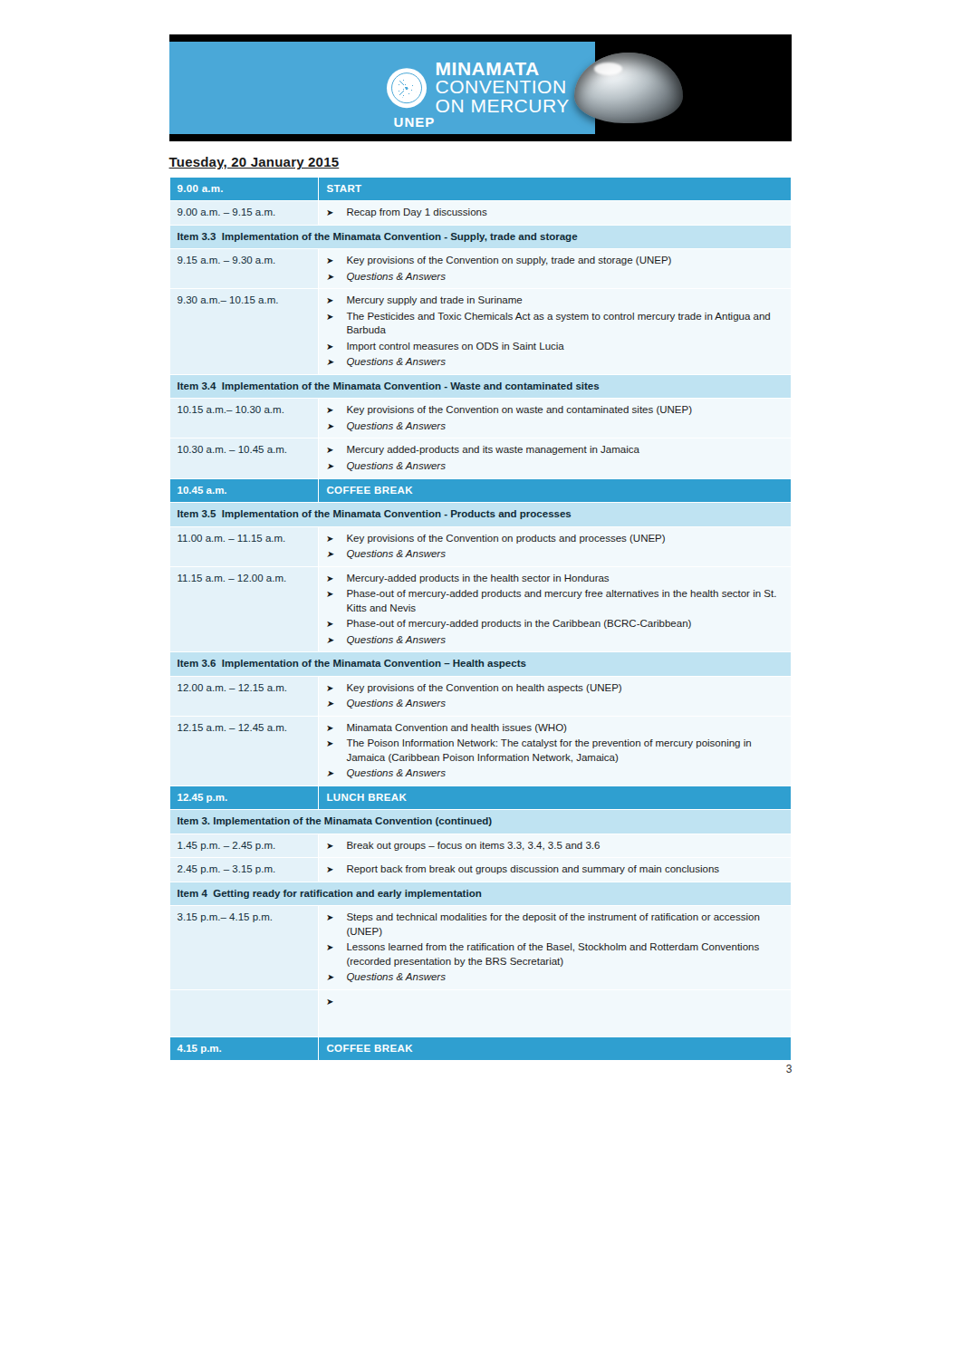Minamata
Convention
on Mercury
UNEP
Tuesday, 20 January 2015
| 9.00 a.m. | START |
| 9.00 a.m. – 9.15 a.m. | Recap from Day 1 discussions |
| Item 3.3 Implementation of the Minamata Convention - Supply, trade and storage |
| 9.15 a.m. – 9.30 a.m. | Key provisions of the Convention on supply, trade and storage (UNEP) Questions & Answers |
| 9.30 a.m.– 10.15 a.m. | Mercury supply and trade in Suriname The Pesticides and Toxic Chemicals Act as a system to control mercury trade in Antigua and Barbuda Import control measures on ODS in Saint Lucia Questions & Answers |
| Item 3.4 Implementation of the Minamata Convention - Waste and contaminated sites |
| 10.15 a.m.– 10.30 a.m. | Key provisions of the Convention on waste and contaminated sites (UNEP) Questions & Answers |
| 10.30 a.m. – 10.45 a.m. | Mercury added-products and its waste management in Jamaica Questions & Answers |
| 10.45 a.m. | COFFEE BREAK |
| Item 3.5 Implementation of the Minamata Convention - Products and processes |
| 11.00 a.m. – 11.15 a.m. | Key provisions of the Convention on products and processes (UNEP) Questions & Answers |
| 11.15 a.m. – 12.00 a.m. | Mercury-added products in the health sector in Honduras Phase-out of mercury-added products and mercury free alternatives in the health sector in St. Kitts and Nevis Phase-out of mercury-added products in the Caribbean (BCRC-Caribbean) Questions & Answers |
| Item 3.6 Implementation of the Minamata Convention – Health aspects |
| 12.00 a.m. – 12.15 a.m. | Key provisions of the Convention on health aspects (UNEP) Questions & Answers |
| 12.15 a.m. – 12.45 a.m. | Minamata Convention and health issues (WHO) The Poison Information Network: The catalyst for the prevention of mercury poisoning in Jamaica (Caribbean Poison Information Network, Jamaica) Questions & Answers |
| 12.45 p.m. | LUNCH BREAK |
| Item 3. Implementation of the Minamata Convention (continued) |
| 1.45 p.m. – 2.45 p.m. | Break out groups – focus on items 3.3, 3.4, 3.5 and 3.6 |
| 2.45 p.m. – 3.15 p.m. | Report back from break out groups discussion and summary of main conclusions |
| Item 4 Getting ready for ratification and early implementation |
| 3.15 p.m.– 4.15 p.m. | Steps and technical modalities for the deposit of the instrument of ratification or accession (UNEP) Lessons learned from the ratification of the Basel, Stockholm and Rotterdam Conventions (recorded presentation by the BRS Secretariat) Questions & Answers |
| 4.15 p.m. | COFFEE BREAK |
3